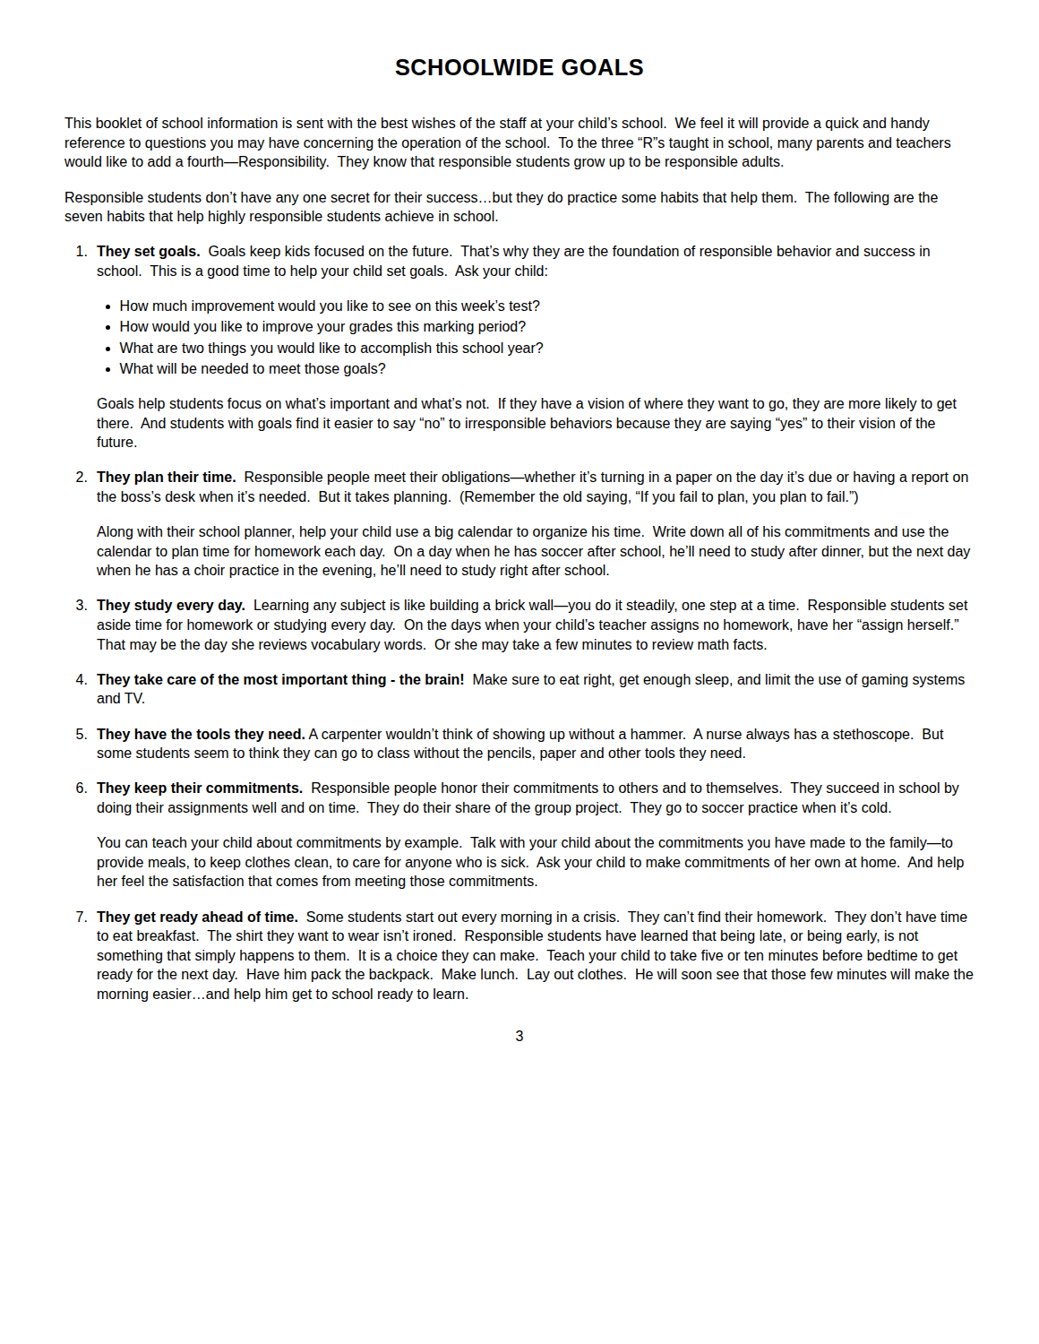SCHOOLWIDE GOALS
This booklet of school information is sent with the best wishes of the staff at your child’s school. We feel it will provide a quick and handy reference to questions you may have concerning the operation of the school. To the three “R”s taught in school, many parents and teachers would like to add a fourth—Responsibility. They know that responsible students grow up to be responsible adults.
Responsible students don’t have any one secret for their success…but they do practice some habits that help them. The following are the seven habits that help highly responsible students achieve in school.
They set goals. Goals keep kids focused on the future. That’s why they are the foundation of responsible behavior and success in school. This is a good time to help your child set goals. Ask your child:
How much improvement would you like to see on this week’s test?
How would you like to improve your grades this marking period?
What are two things you would like to accomplish this school year?
What will be needed to meet those goals?
Goals help students focus on what’s important and what’s not. If they have a vision of where they want to go, they are more likely to get there. And students with goals find it easier to say “no” to irresponsible behaviors because they are saying “yes” to their vision of the future.
They plan their time. Responsible people meet their obligations—whether it’s turning in a paper on the day it’s due or having a report on the boss’s desk when it’s needed. But it takes planning. (Remember the old saying, “If you fail to plan, you plan to fail.”)
Along with their school planner, help your child use a big calendar to organize his time. Write down all of his commitments and use the calendar to plan time for homework each day. On a day when he has soccer after school, he’ll need to study after dinner, but the next day when he has a choir practice in the evening, he’ll need to study right after school.
They study every day. Learning any subject is like building a brick wall—you do it steadily, one step at a time. Responsible students set aside time for homework or studying every day. On the days when your child’s teacher assigns no homework, have her “assign herself.” That may be the day she reviews vocabulary words. Or she may take a few minutes to review math facts.
They take care of the most important thing - the brain! Make sure to eat right, get enough sleep, and limit the use of gaming systems and TV.
They have the tools they need. A carpenter wouldn’t think of showing up without a hammer. A nurse always has a stethoscope. But some students seem to think they can go to class without the pencils, paper and other tools they need.
They keep their commitments. Responsible people honor their commitments to others and to themselves. They succeed in school by doing their assignments well and on time. They do their share of the group project. They go to soccer practice when it’s cold.
You can teach your child about commitments by example. Talk with your child about the commitments you have made to the family—to provide meals, to keep clothes clean, to care for anyone who is sick. Ask your child to make commitments of her own at home. And help her feel the satisfaction that comes from meeting those commitments.
They get ready ahead of time. Some students start out every morning in a crisis. They can’t find their homework. They don’t have time to eat breakfast. The shirt they want to wear isn’t ironed. Responsible students have learned that being late, or being early, is not something that simply happens to them. It is a choice they can make. Teach your child to take five or ten minutes before bedtime to get ready for the next day. Have him pack the backpack. Make lunch. Lay out clothes. He will soon see that those few minutes will make the morning easier…and help him get to school ready to learn.
3